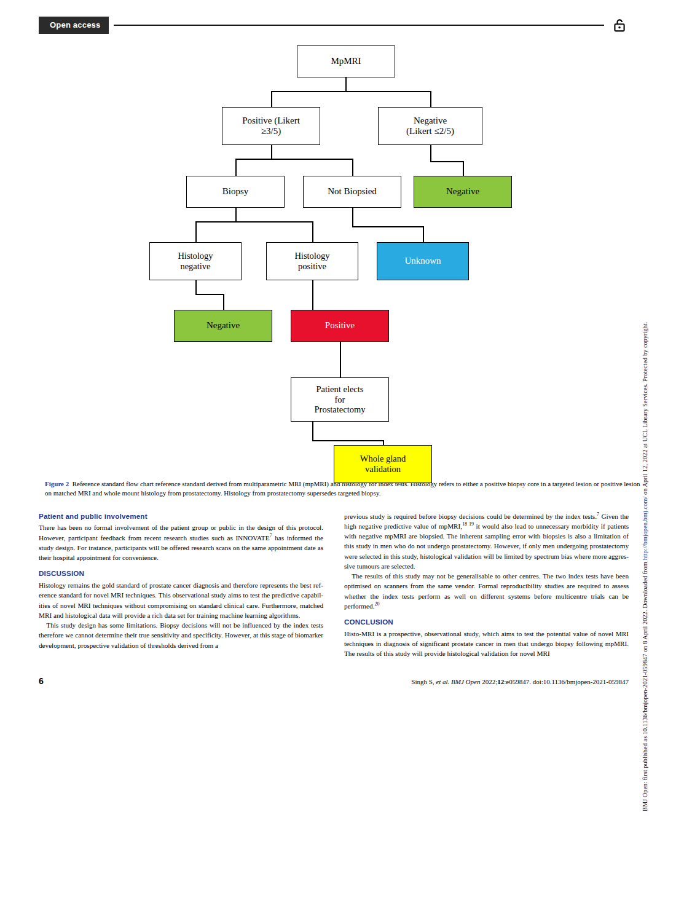BMJ Open: first published as 10.1136/bmjopen-2021-059847 on 8 April 2022. Downloaded from http://bmjopen.bmj.com/ on April 12, 2022 at UCL Library Services. Protected by copyright.
Open access
MpMRI
Positive (Likert
≥3/5)
Negative
(Likert ≤2/5)
Biopsy
Not Biopsied
Negative
Histology
negative
Histology
positive
Unknown
Negative
Positive
Patient elects
for
Prostatectomy
Whole gland
validation
Figure 2 Reference standard flow chart reference standard derived from multiparametric MRI (mpMRI) and histology for index tests. Histology refers to either a positive biopsy core in a targeted lesion or positive lesion on matched MRI and whole mount histology from prostatectomy. Histology from prostatectomy supersedes targeted biopsy.
Patient and public involvement
There has been no formal involvement of the patient group or public in the design of this protocol. However, participant feedback from recent research studies such as INNOVATE7 has informed the study design. For instance, participants will be offered research scans on the same appointment date as their hospital appointment for convenience.
Discussion
Histology remains the gold standard of prostate cancer diagnosis and therefore represents the best reference standard for novel MRI techniques. This observational study aims to test the predictive capabilities of novel MRI techniques without compromising on standard clinical care. Furthermore, matched MRI and histological data will provide a rich data set for training machine learning algorithms.
This study design has some limitations. Biopsy decisions will not be influenced by the index tests therefore we cannot determine their true sensitivity and specificity. However, at this stage of biomarker development, prospective validation of thresholds derived from a
previous study is required before biopsy decisions could be determined by the index tests.7 Given the high negative predictive value of mpMRI,18 19 it would also lead to unnecessary morbidity if patients with negative mpMRI are biopsied. The inherent sampling error with biopsies is also a limitation of this study in men who do not undergo prostatectomy. However, if only men undergoing prostatectomy were selected in this study, histological validation will be limited by spectrum bias where more aggressive tumours are selected.
The results of this study may not be generalisable to other centres. The two index tests have been optimised on scanners from the same vendor. Formal reproducibility studies are required to assess whether the index tests perform as well on different systems before multicentre trials can be performed.20
Conclusion
Histo-MRI is a prospective, observational study, which aims to test the potential value of novel MRI techniques in diagnosis of significant prostate cancer in men that undergo biopsy following mpMRI. The results of this study will provide histological validation for novel MRI
6
Singh S, et al. BMJ Open 2022;12:e059847. doi:10.1136/bmjopen-2021-059847